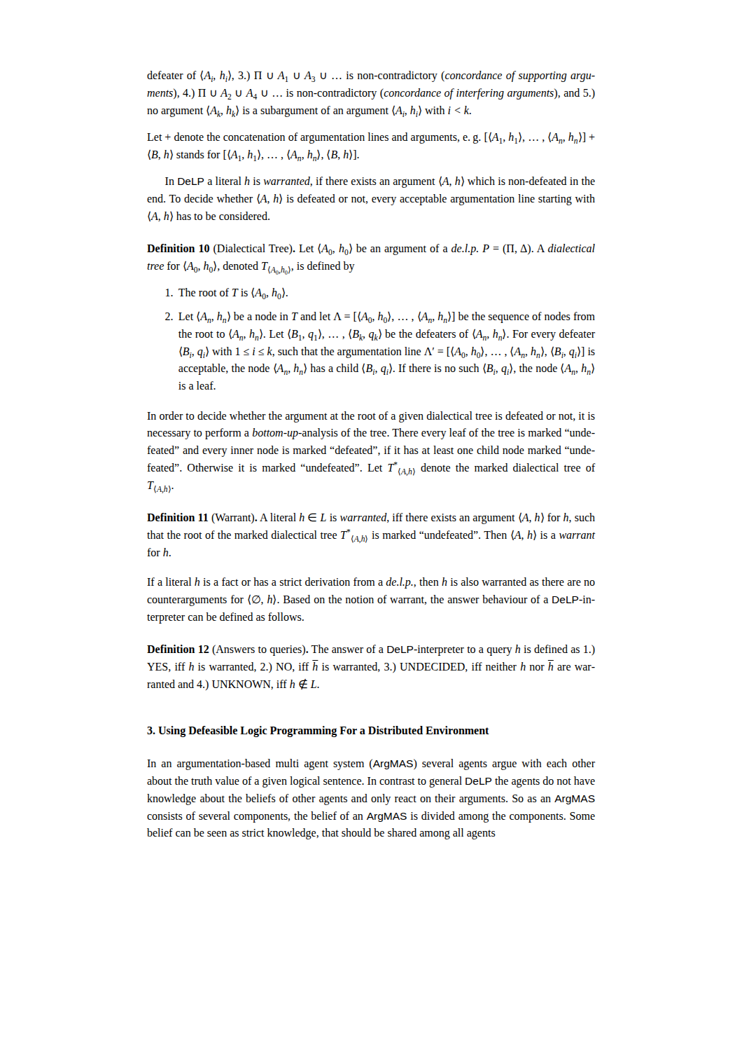defeater of ⟨Ai, hi⟩, 3.) Π ∪ A1 ∪ A3 ∪ … is non-contradictory (concordance of supporting arguments), 4.) Π ∪ A2 ∪ A4 ∪ … is non-contradictory (concordance of interfering arguments), and 5.) no argument ⟨Ak, hk⟩ is a subargument of an argument ⟨Ai, hi⟩ with i < k.
Let + denote the concatenation of argumentation lines and arguments, e. g. [⟨A1, h1⟩, … , ⟨An, hn⟩] + ⟨B, h⟩ stands for [⟨A1, h1⟩, … , ⟨An, hn⟩, ⟨B, h⟩].
In DeLP a literal h is warranted, if there exists an argument ⟨A, h⟩ which is non-defeated in the end. To decide whether ⟨A, h⟩ is defeated or not, every acceptable argumentation line starting with ⟨A, h⟩ has to be considered.
Definition 10 (Dialectical Tree). Let ⟨A0, h0⟩ be an argument of a de.l.p. P = (Π, Δ). A dialectical tree for ⟨A0, h0⟩, denoted T⟨A0,h0⟩, is defined by
The root of T is ⟨A0, h0⟩.
Let ⟨An, hn⟩ be a node in T and let Λ = [⟨A0, h0⟩, … , ⟨An, hn⟩] be the sequence of nodes from the root to ⟨An, hn⟩. Let ⟨B1, q1⟩, … , ⟨Bk, qk⟩ be the defeaters of ⟨An, hn⟩. For every defeater ⟨Bi, qi⟩ with 1 ≤ i ≤ k, such that the argumentation line Λ′ = [⟨A0, h0⟩, … , ⟨An, hn⟩, ⟨Bi, qi⟩] is acceptable, the node ⟨An, hn⟩ has a child ⟨Bi, qi⟩. If there is no such ⟨Bi, qi⟩, the node ⟨An, hn⟩ is a leaf.
In order to decide whether the argument at the root of a given dialectical tree is defeated or not, it is necessary to perform a bottom-up-analysis of the tree. There every leaf of the tree is marked “undefeated” and every inner node is marked “defeated”, if it has at least one child node marked “undefeated”. Otherwise it is marked “undefeated”. Let T*⟨A,h⟩ denote the marked dialectical tree of T⟨A,h⟩.
Definition 11 (Warrant). A literal h ∈ L is warranted, iff there exists an argument ⟨A, h⟩ for h, such that the root of the marked dialectical tree T*⟨A,h⟩ is marked “undefeated”. Then ⟨A, h⟩ is a warrant for h.
If a literal h is a fact or has a strict derivation from a de.l.p., then h is also warranted as there are no counterarguments for ⟨∅, h⟩. Based on the notion of warrant, the answer behaviour of a DeLP-interpreter can be defined as follows.
Definition 12 (Answers to queries). The answer of a DeLP-interpreter to a query h is defined as 1.) YES, iff h is warranted, 2.) NO, iff h is warranted, 3.) UNDECIDED, iff neither h nor h are warranted and 4.) UNKNOWN, iff h ∉ L.
3. Using Defeasible Logic Programming For a Distributed Environment
In an argumentation-based multi agent system (ArgMAS) several agents argue with each other about the truth value of a given logical sentence. In contrast to general DeLP the agents do not have knowledge about the beliefs of other agents and only react on their arguments. So as an ArgMAS consists of several components, the belief of an ArgMAS is divided among the components. Some belief can be seen as strict knowledge, that should be shared among all agents